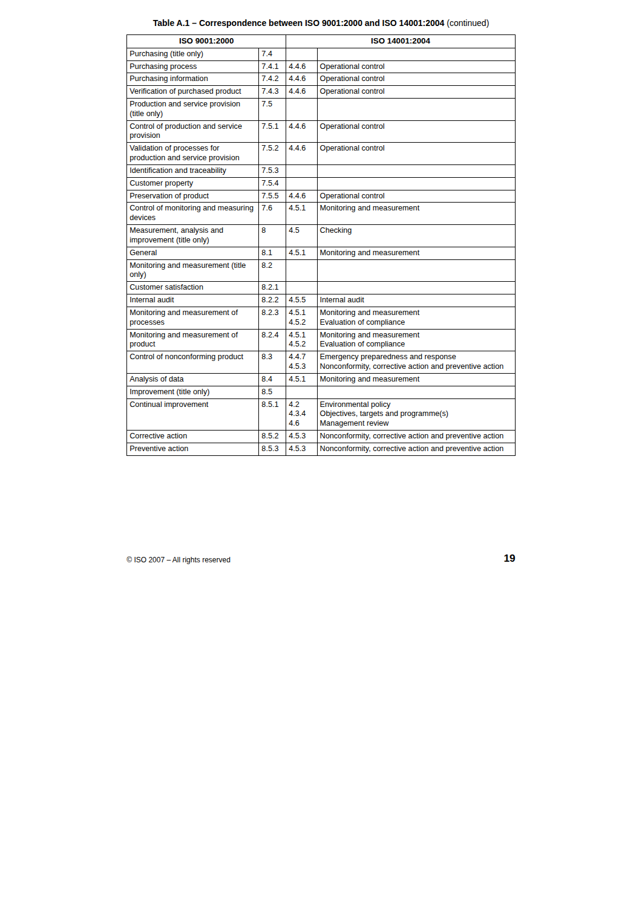Table A.1 – Correspondence between ISO 9001:2000 and ISO 14001:2004 (continued)
| ISO 9001:2000 | ISO 14001:2004 |
| --- | --- |
| Purchasing (title only) | 7.4 | | |
| Purchasing process | 7.4.1 | 4.4.6 | Operational control |
| Purchasing information | 7.4.2 | 4.4.6 | Operational control |
| Verification of purchased product | 7.4.3 | 4.4.6 | Operational control |
| Production and service provision (title only) | 7.5 | | |
| Control of production and service provision | 7.5.1 | 4.4.6 | Operational control |
| Validation of processes for production and service provision | 7.5.2 | 4.4.6 | Operational control |
| Identification and traceability | 7.5.3 | | |
| Customer property | 7.5.4 | | |
| Preservation of product | 7.5.5 | 4.4.6 | Operational control |
| Control of monitoring and measuring devices | 7.6 | 4.5.1 | Monitoring and measurement |
| Measurement, analysis and improvement (title only) | 8 | 4.5 | Checking |
| General | 8.1 | 4.5.1 | Monitoring and measurement |
| Monitoring and measurement (title only) | 8.2 | | |
| Customer satisfaction | 8.2.1 | | |
| Internal audit | 8.2.2 | 4.5.5 | Internal audit |
| Monitoring and measurement of processes | 8.2.3 | 4.5.1 4.5.2 | Monitoring and measurement Evaluation of compliance |
| Monitoring and measurement of product | 8.2.4 | 4.5.1 4.5.2 | Monitoring and measurement Evaluation of compliance |
| Control of nonconforming product | 8.3 | 4.4.7 4.5.3 | Emergency preparedness and response Nonconformity, corrective action and preventive action |
| Analysis of data | 8.4 | 4.5.1 | Monitoring and measurement |
| Improvement (title only) | 8.5 | | |
| Continual improvement | 8.5.1 | 4.2 4.3.4 4.6 | Environmental policy Objectives, targets and programme(s) Management review |
| Corrective action | 8.5.2 | 4.5.3 | Nonconformity, corrective action and preventive action |
| Preventive action | 8.5.3 | 4.5.3 | Nonconformity, corrective action and preventive action |
© ISO 2007 – All rights reserved
19